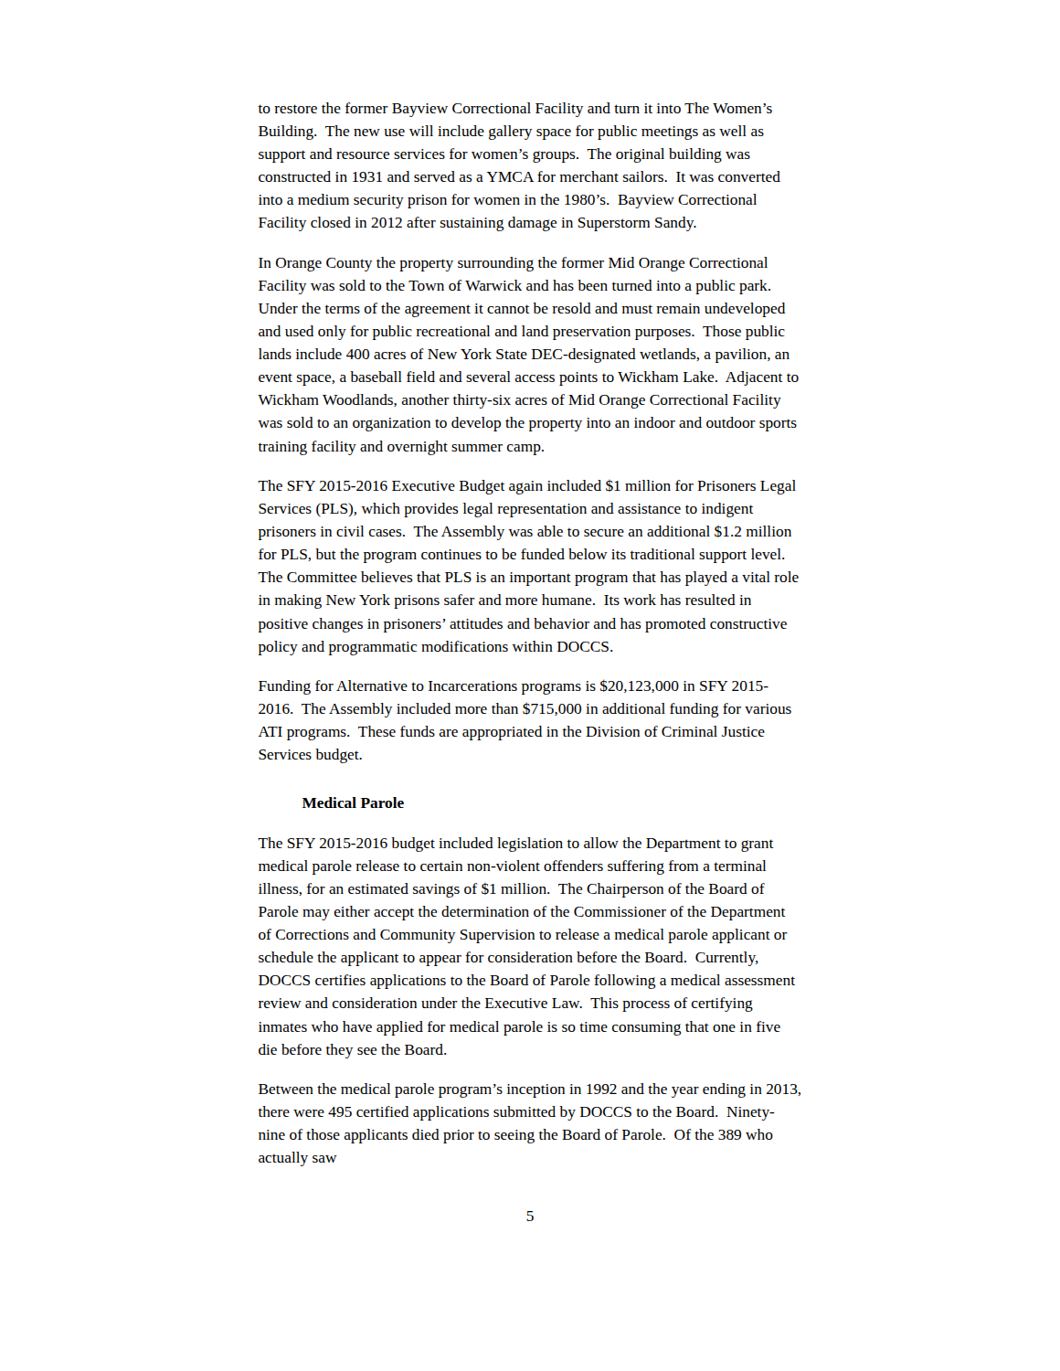to restore the former Bayview Correctional Facility and turn it into The Women’s Building. The new use will include gallery space for public meetings as well as support and resource services for women’s groups. The original building was constructed in 1931 and served as a YMCA for merchant sailors. It was converted into a medium security prison for women in the 1980’s. Bayview Correctional Facility closed in 2012 after sustaining damage in Superstorm Sandy.
In Orange County the property surrounding the former Mid Orange Correctional Facility was sold to the Town of Warwick and has been turned into a public park. Under the terms of the agreement it cannot be resold and must remain undeveloped and used only for public recreational and land preservation purposes. Those public lands include 400 acres of New York State DEC-designated wetlands, a pavilion, an event space, a baseball field and several access points to Wickham Lake. Adjacent to Wickham Woodlands, another thirty-six acres of Mid Orange Correctional Facility was sold to an organization to develop the property into an indoor and outdoor sports training facility and overnight summer camp.
The SFY 2015-2016 Executive Budget again included $1 million for Prisoners Legal Services (PLS), which provides legal representation and assistance to indigent prisoners in civil cases. The Assembly was able to secure an additional $1.2 million for PLS, but the program continues to be funded below its traditional support level. The Committee believes that PLS is an important program that has played a vital role in making New York prisons safer and more humane. Its work has resulted in positive changes in prisoners’ attitudes and behavior and has promoted constructive policy and programmatic modifications within DOCCS.
Funding for Alternative to Incarcerations programs is $20,123,000 in SFY 2015-2016. The Assembly included more than $715,000 in additional funding for various ATI programs. These funds are appropriated in the Division of Criminal Justice Services budget.
Medical Parole
The SFY 2015-2016 budget included legislation to allow the Department to grant medical parole release to certain non-violent offenders suffering from a terminal illness, for an estimated savings of $1 million. The Chairperson of the Board of Parole may either accept the determination of the Commissioner of the Department of Corrections and Community Supervision to release a medical parole applicant or schedule the applicant to appear for consideration before the Board. Currently, DOCCS certifies applications to the Board of Parole following a medical assessment review and consideration under the Executive Law. This process of certifying inmates who have applied for medical parole is so time consuming that one in five die before they see the Board.
Between the medical parole program’s inception in 1992 and the year ending in 2013, there were 495 certified applications submitted by DOCCS to the Board. Ninety-nine of those applicants died prior to seeing the Board of Parole. Of the 389 who actually saw
5